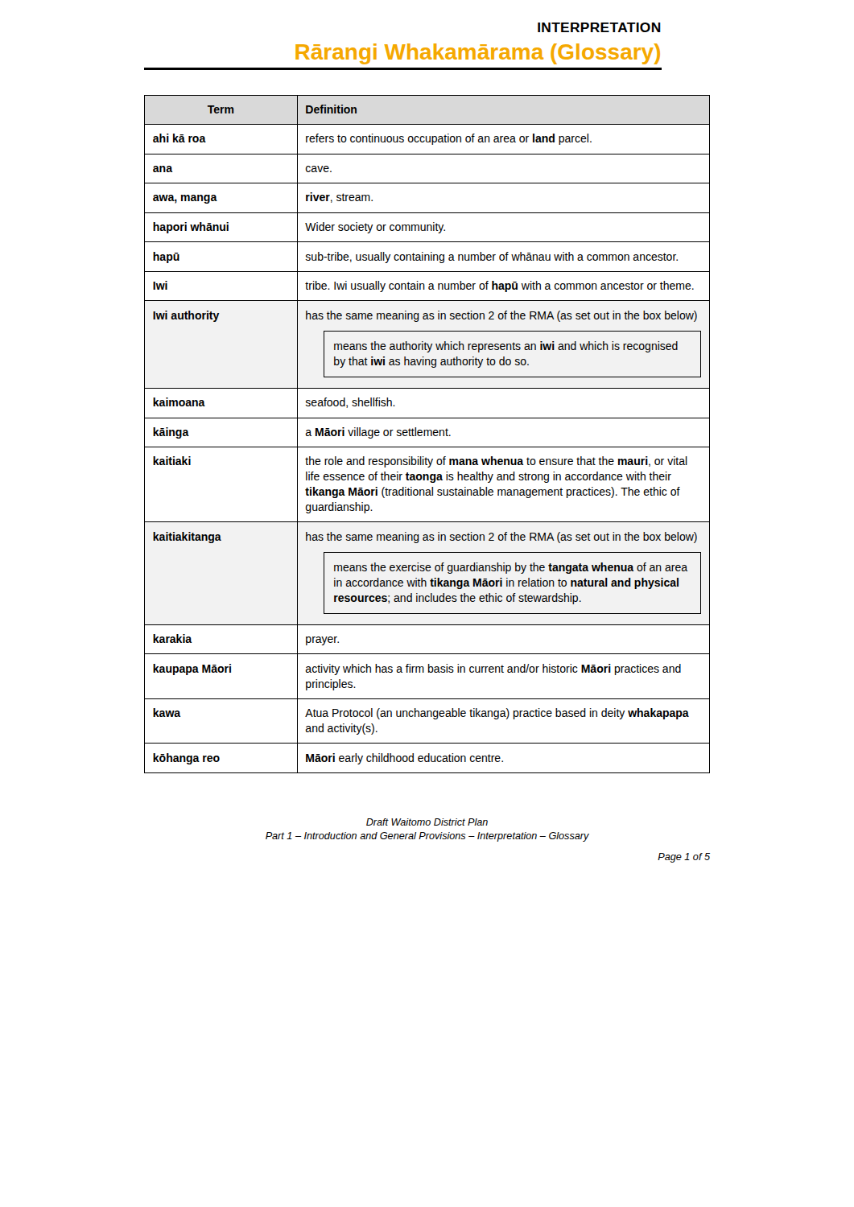GLOSSARY
INTERPRETATION
Rārangi Whakamārama (Glossary)
| Term | Definition |
| --- | --- |
| ahi kā roa | refers to continuous occupation of an area or land parcel. |
| ana | cave. |
| awa, manga | river , stream. |
| hapori whānui | Wider society or community. |
| hapū | sub-tribe, usually containing a number of whānau with a common ancestor. |
| Iwi | tribe. Iwi usually contain a number of hapū with a common ancestor or theme. |
| Iwi authority | has the same meaning as in section 2 of the RMA (as set out in the box below) means the authority which represents an iwi and which is recognised by that iwi as having authority to do so. |
| kaimoana | seafood, shellfish. |
| kāinga | a Māori village or settlement. |
| kaitiaki | the role and responsibility of mana whenua to ensure that the mauri , or vital life essence of their taonga is healthy and strong in accordance with their tikanga Māori (traditional sustainable management practices). The ethic of guardianship. |
| kaitiakitanga | has the same meaning as in section 2 of the RMA (as set out in the box below) means the exercise of guardianship by the tangata whenua of an area in accordance with tikanga Māori in relation to natural and physical resources ; and includes the ethic of stewardship. |
| karakia | prayer. |
| kaupapa Māori | activity which has a firm basis in current and/or historic Māori practices and principles. |
| kawa | Atua Protocol (an unchangeable tikanga) practice based in deity whakapapa and activity(s). |
| kōhanga reo | Māori early childhood education centre. |
Draft Waitomo District Plan
Part 1 – Introduction and General Provisions – Interpretation – Glossary
Page 1 of 5